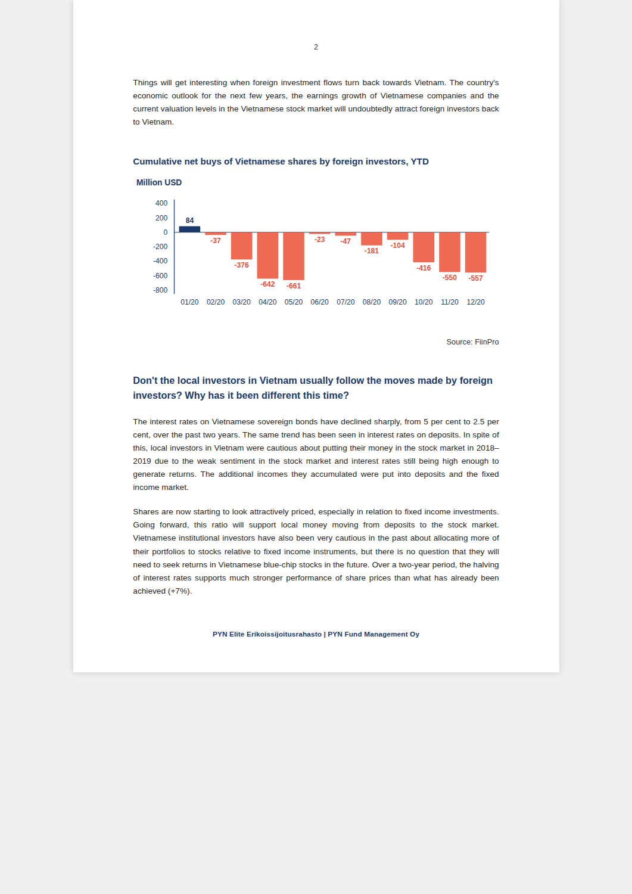2
Things will get interesting when foreign investment flows turn back towards Vietnam. The country's economic outlook for the next few years, the earnings growth of Vietnamese companies and the current valuation levels in the Vietnamese stock market will undoubtedly attract foreign investors back to Vietnam.
Cumulative net buys of Vietnamese shares by foreign investors, YTD
Million USD
400 200 0 -200 -400 -600 -800 84 -37 -376 -642 -661 -23 -47 -181 -104 -416 -550 -557 01/20 02/20 03/20 04/20 05/20 06/20 07/20 08/20 09/20 10/20 11/20 12/20
Source: FiinPro
Don't the local investors in Vietnam usually follow the moves made by foreign investors? Why has it been different this time?
The interest rates on Vietnamese sovereign bonds have declined sharply, from 5 per cent to 2.5 per cent, over the past two years. The same trend has been seen in interest rates on deposits. In spite of this, local investors in Vietnam were cautious about putting their money in the stock market in 2018–2019 due to the weak sentiment in the stock market and interest rates still being high enough to generate returns. The additional incomes they accumulated were put into deposits and the fixed income market.
Shares are now starting to look attractively priced, especially in relation to fixed income investments. Going forward, this ratio will support local money moving from deposits to the stock market. Vietnamese institutional investors have also been very cautious in the past about allocating more of their portfolios to stocks relative to fixed income instruments, but there is no question that they will need to seek returns in Vietnamese blue-chip stocks in the future. Over a two-year period, the halving of interest rates supports much stronger performance of share prices than what has already been achieved (+7%).
PYN Elite Erikoissijoitusrahasto | PYN Fund Management Oy